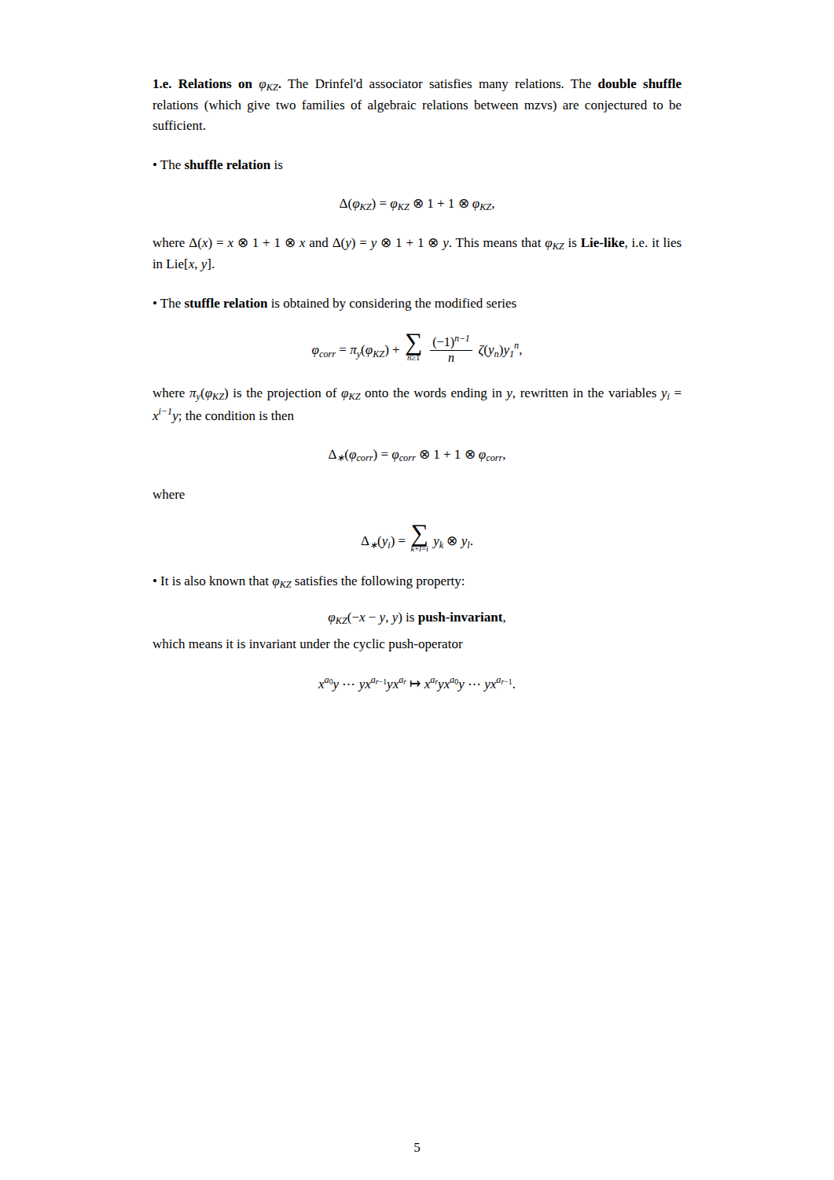1.e. Relations on φKZ. The Drinfel'd associator satisfies many relations. The double shuffle relations (which give two families of algebraic relations between mzvs) are conjectured to be sufficient.
• The shuffle relation is
Δ(φKZ) = φKZ ⊗ 1 + 1 ⊗ φKZ,
where Δ(x) = x ⊗ 1 + 1 ⊗ x and Δ(y) = y ⊗ 1 + 1 ⊗ y. This means that φKZ is Lie-like, i.e. it lies in Lie[x, y].
• The stuffle relation is obtained by considering the modified series
φcorr = πy(φKZ) + ∑n≥1 (−1)n−1 n ζ(yn)y 1 n,
where πy(φKZ) is the projection of φKZ onto the words ending in y, rewritten in the variables yi = xi−1 y; the condition is then
Δ∗(φcorr) = φcorr ⊗ 1 + 1 ⊗ φcorr,
where
Δ∗(yi) = ∑k+l=i yk ⊗ yl.
• It is also known that φKZ satisfies the following property:
φKZ(−x − y, y) is push-invariant,
which means it is invariant under the cyclic push-operator
xa 0 y ⋯ yx ar−1 yx ar ↦ xar yx a 0 y ⋯ yx ar−1.
5